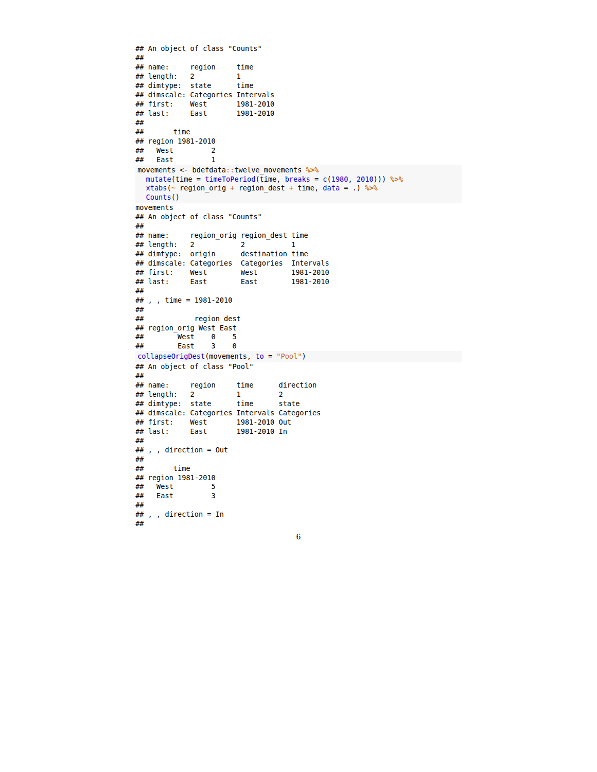## An object of class "Counts"
## 
## name:     region     time     
## length:   2          1        
## dimtype:  state      time     
## dimscale: Categories Intervals
## first:    West       1981-2010
## last:     East       1981-2010
## 
##       time
## region 1981-2010
##   West         2
##   East         1
movements <- bdefdata:: twelve_movements %>%
  mutate(time = timeToPeriod(time, breaks = c(1980, 2010))) %>%
  xtabs(~ region_orig + region_dest + time, data = .) %>%
  Counts()
movements
## An object of class "Counts"
## 
## name:     region_orig region_dest time     
## length:   2           2           1        
## dimtype:  origin      destination time     
## dimscale: Categories  Categories  Intervals
## first:    West        West        1981-2010
## last:     East        East        1981-2010
## 
## , , time = 1981-2010
## 
##            region_dest
## region_orig West East
##        West    0    5
##        East    3    0
collapseOrigDest(movements, to = "Pool")
## An object of class "Pool"
## 
## name:     region     time      direction 
## length:   2          1         2         
## dimtype:  state      time      state     
## dimscale: Categories Intervals Categories
## first:    West       1981-2010 Out       
## last:     East       1981-2010 In        
## 
## , , direction = Out
## 
##       time
## region 1981-2010
##   West         5
##   East         3
## 
## , , direction = In
## 
6